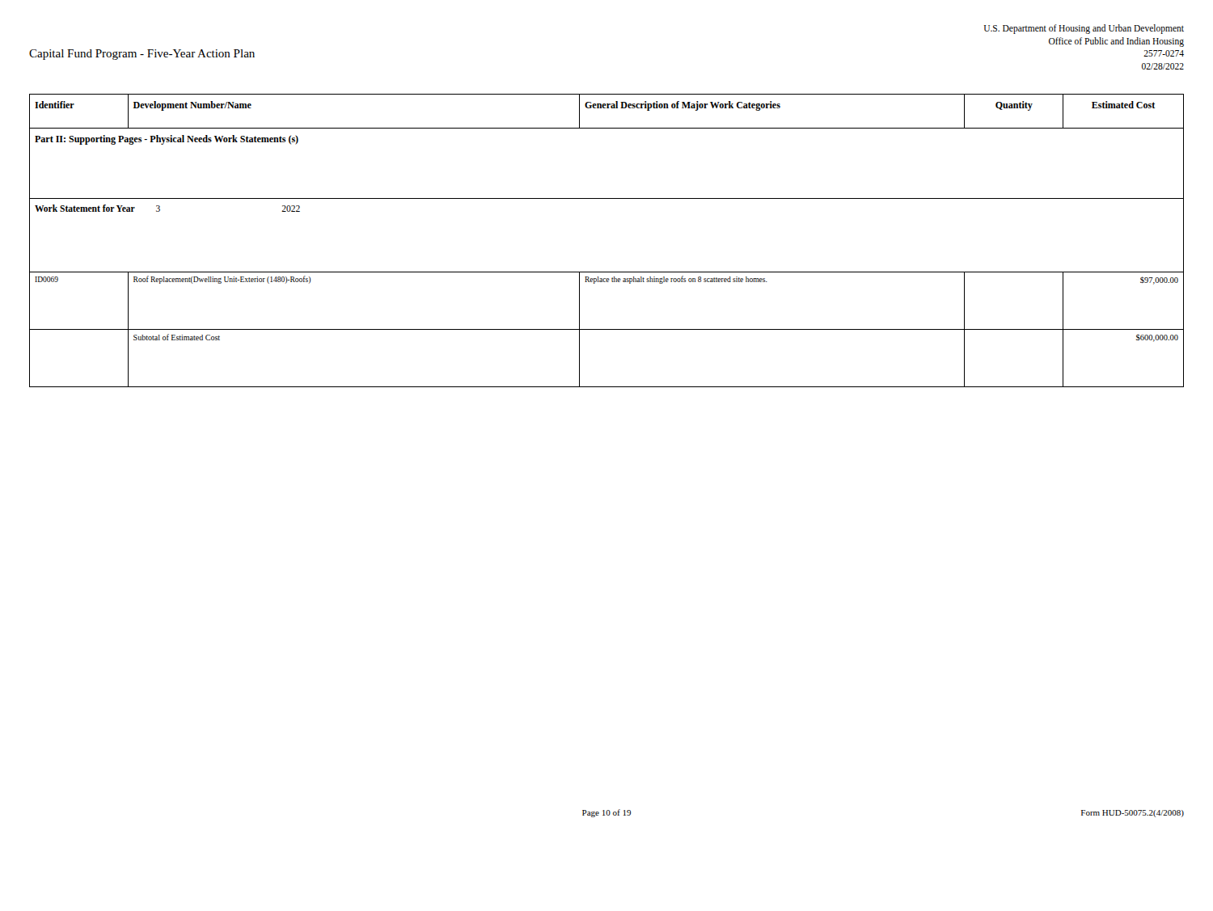Capital Fund Program - Five-Year Action Plan
U.S. Department of Housing and Urban Development
Office of Public and Indian Housing
2577-0274
02/28/2022
| Part II: Supporting Pages - Physical Needs Work Statements (s) |
| Work Statement for Year 3 2022 |
| Identifier | Development Number/Name | General Description of Major Work Categories | Quantity | Estimated Cost |
| ID0069 | Roof Replacement(Dwelling Unit-Exterior (1480)-Roofs) | Replace the asphalt shingle roofs on 8 scattered site homes. | | $97,000.00 |
| | Subtotal of Estimated Cost | | | $600,000.00 |
Page 10 of 19
Form HUD-50075.2(4/2008)